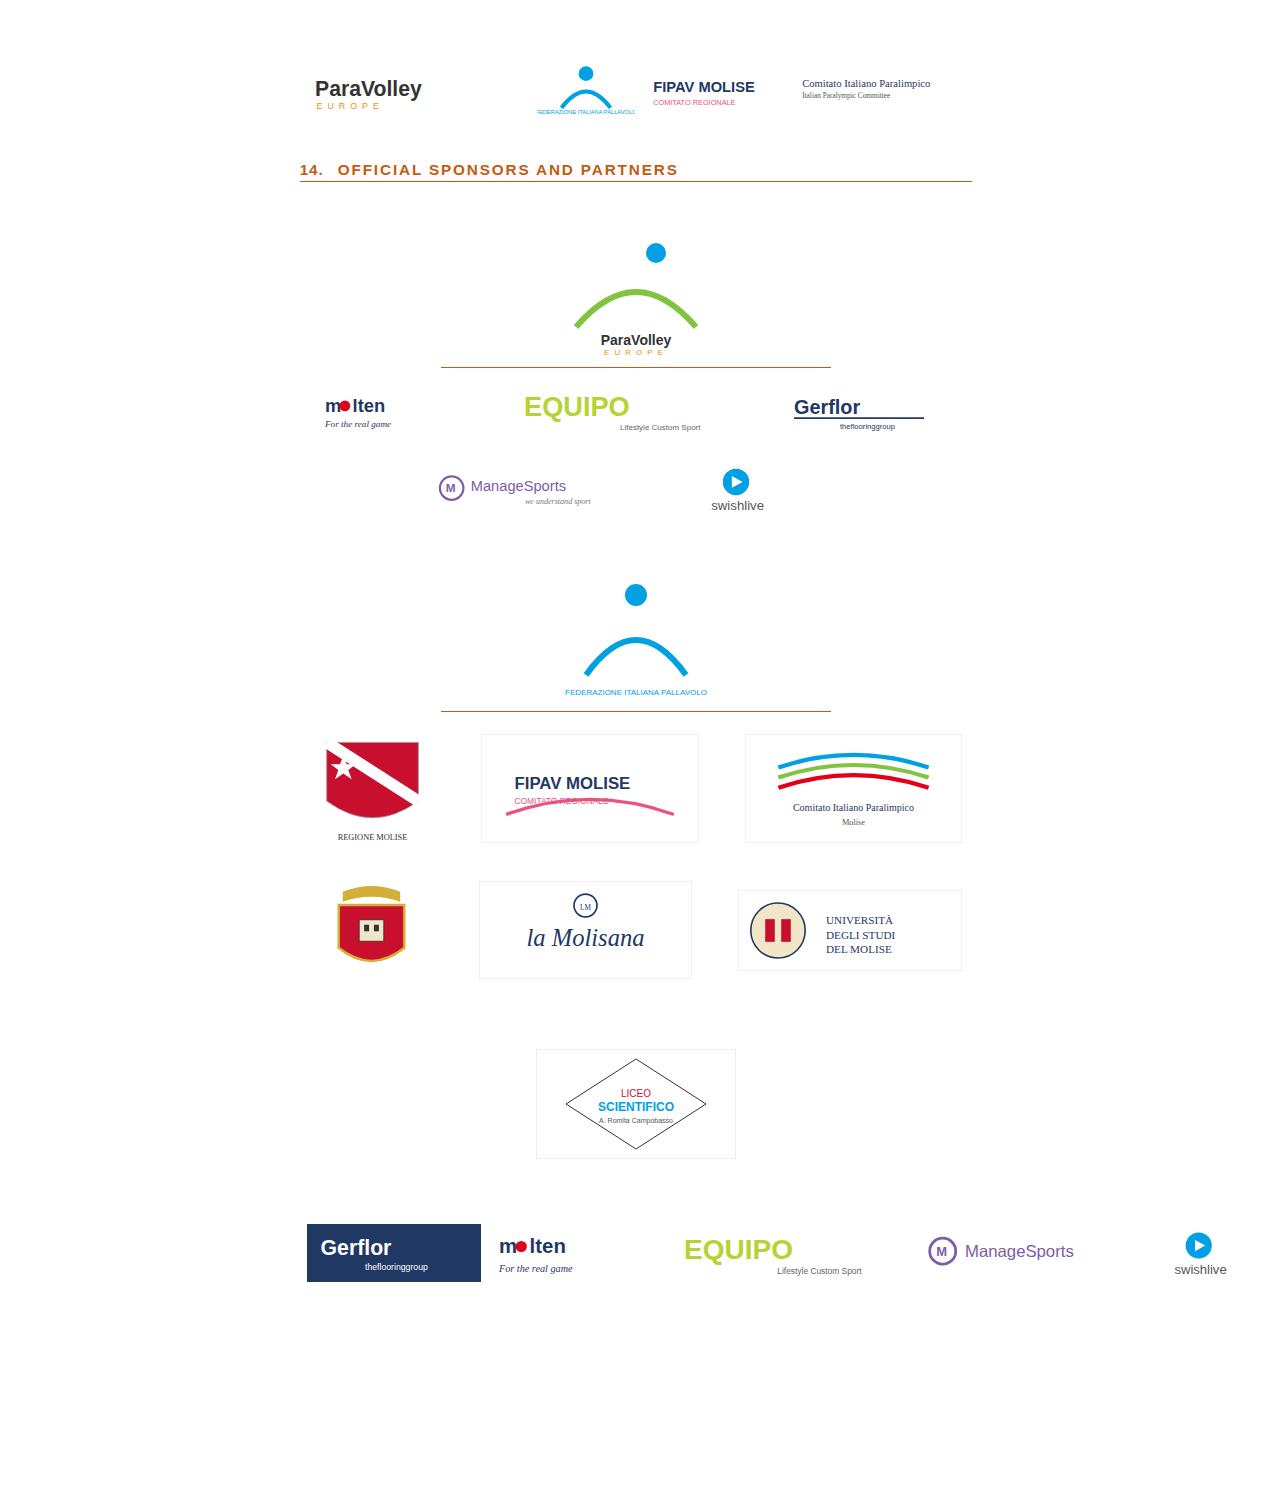14.
Official Sponsors and Partners